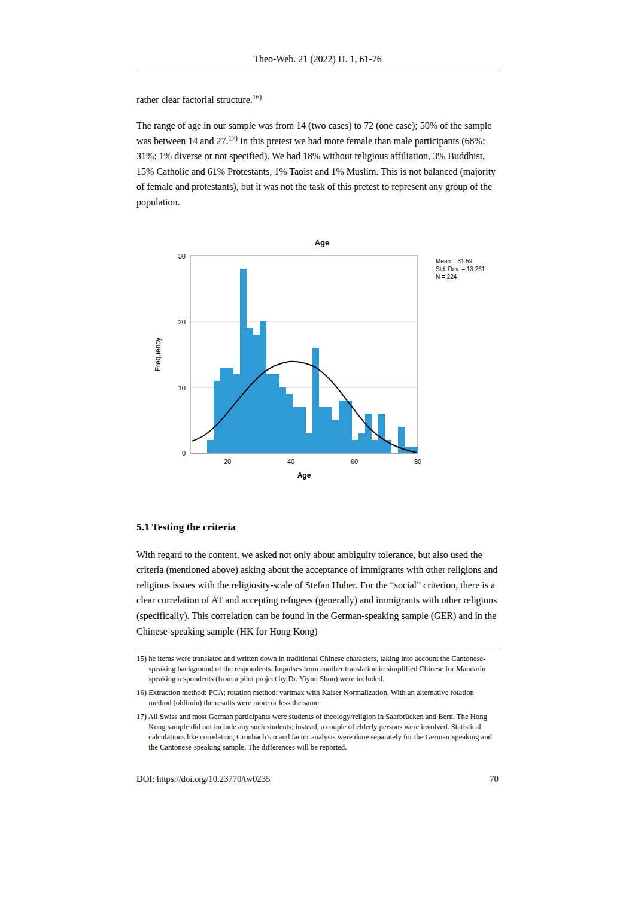Theo-Web. 21 (2022) H. 1, 61-76
rather clear factorial structure.16)
The range of age in our sample was from 14 (two cases) to 72 (one case); 50% of the sample was between 14 and 27.17) In this pretest we had more female than male participants (68%: 31%; 1% diverse or not specified). We had 18% without religious affiliation, 3% Buddhist, 15% Catholic and 61% Protestants, 1% Taoist and 1% Muslim. This is not balanced (majority of female and protestants), but it was not the task of this pretest to represent any group of the population.
Age Age 30 20 10 0 Frequency 20 40 60 80 Age Mean = 31.59 Std. Dev. = 13.261 N = 224
5.1 Testing the criteria
With regard to the content, we asked not only about ambiguity tolerance, but also used the criteria (mentioned above) asking about the acceptance of immigrants with other religions and religious issues with the religiosity-scale of Stefan Huber. For the “social” criterion, there is a clear correlation of AT and accepting refugees (generally) and immigrants with other religions (specifically). This correlation can be found in the German-speaking sample (GER) and in the Chinese-speaking sample (HK for Hong Kong)
15) he items were translated and written down in traditional Chinese characters, taking into account the Cantonese-speaking background of the respondents. Impulses from another translation in simplified Chinese for Mandarin speaking respondents (from a pilot project by Dr. Yiyun Shou) were included.
16) Extraction method: PCA; rotation method: varimax with Kaiser Normalization. With an alternative rotation method (oblimin) the results were more or less the same.
17) All Swiss and most German participants were students of theology/religion in Saarbrücken and Bern. The Hong Kong sample did not include any such students; instead, a couple of elderly persons were involved. Statistical calculations like correlation, Cronbach’s α and factor analysis were done separately for the German-speaking and the Cantonese-speaking sample. The differences will be reported.
DOI: https://doi.org/10.23770/tw0235 70